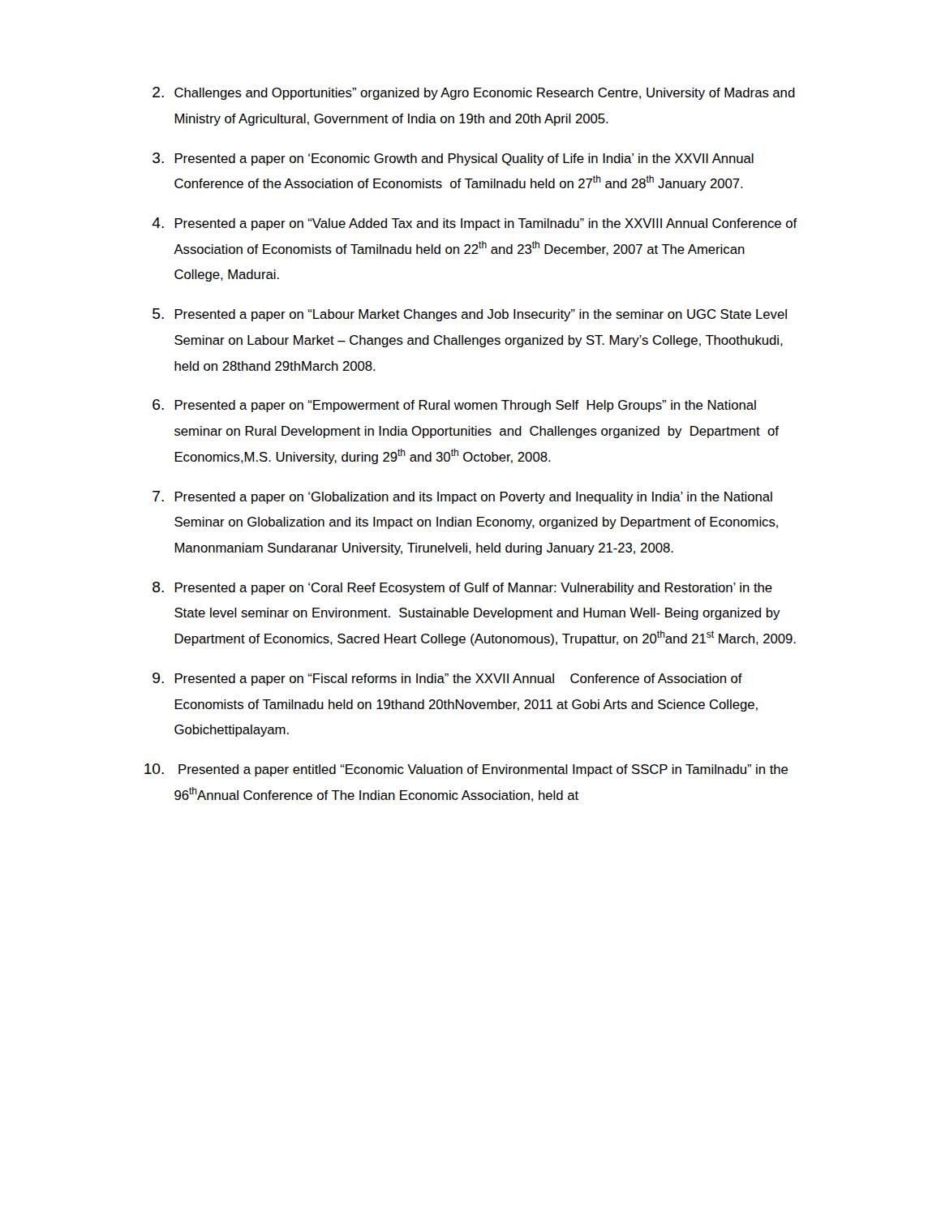Challenges and Opportunities” organized by Agro Economic Research Centre, University of Madras and Ministry of Agricultural, Government of India on 19th and 20th April 2005.
Presented a paper on ‘Economic Growth and Physical Quality of Life in India’ in the XXVII Annual Conference of the Association of Economists of Tamilnadu held on 27th and 28th January 2007.
Presented a paper on “Value Added Tax and its Impact in Tamilnadu” in the XXVIII Annual Conference of Association of Economists of Tamilnadu held on 22th and 23th December, 2007 at The American College, Madurai.
Presented a paper on “Labour Market Changes and Job Insecurity” in the seminar on UGC State Level Seminar on Labour Market – Changes and Challenges organized by ST. Mary’s College, Thoothukudi, held on 28thand 29thMarch 2008.
Presented a paper on “Empowerment of Rural women Through Self Help Groups” in the National seminar on Rural Development in India Opportunities and Challenges organized by Department of Economics,M.S. University, during 29th and 30th October, 2008.
Presented a paper on ‘Globalization and its Impact on Poverty and Inequality in India’ in the National Seminar on Globalization and its Impact on Indian Economy, organized by Department of Economics, Manonmaniam Sundaranar University, Tirunelveli, held during January 21-23, 2008.
Presented a paper on ‘Coral Reef Ecosystem of Gulf of Mannar: Vulnerability and Restoration’ in the State level seminar on Environment. Sustainable Development and Human Well- Being organized by Department of Economics, Sacred Heart College (Autonomous), Trupattur, on 20thand 21st March, 2009.
Presented a paper on “Fiscal reforms in India” the XXVII Annual Conference of Association of Economists of Tamilnadu held on 19thand 20thNovember, 2011 at Gobi Arts and Science College, Gobichettipalayam.
Presented a paper entitled “Economic Valuation of Environmental Impact of SSCP in Tamilnadu” in the 96thAnnual Conference of The Indian Economic Association, held at